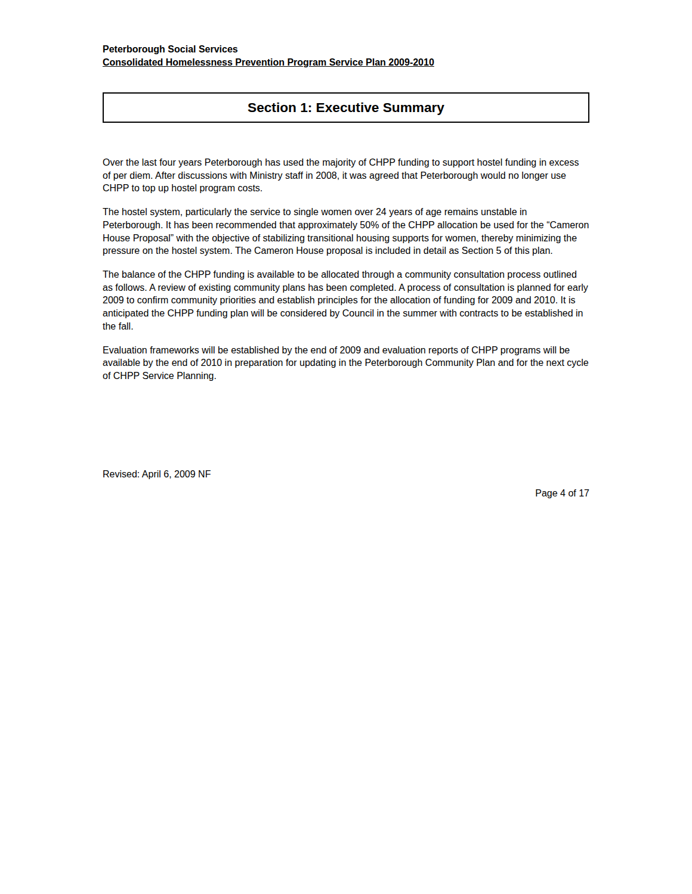Peterborough Social Services
Consolidated Homelessness Prevention Program Service Plan 2009-2010
Section 1: Executive Summary
Over the last four years Peterborough has used the majority of CHPP funding to support hostel funding in excess of per diem. After discussions with Ministry staff in 2008, it was agreed that Peterborough would no longer use CHPP to top up hostel program costs.
The hostel system, particularly the service to single women over 24 years of age remains unstable in Peterborough. It has been recommended that approximately 50% of the CHPP allocation be used for the “Cameron House Proposal” with the objective of stabilizing transitional housing supports for women, thereby minimizing the pressure on the hostel system. The Cameron House proposal is included in detail as Section 5 of this plan.
The balance of the CHPP funding is available to be allocated through a community consultation process outlined as follows. A review of existing community plans has been completed. A process of consultation is planned for early 2009 to confirm community priorities and establish principles for the allocation of funding for 2009 and 2010. It is anticipated the CHPP funding plan will be considered by Council in the summer with contracts to be established in the fall.
Evaluation frameworks will be established by the end of 2009 and evaluation reports of CHPP programs will be available by the end of 2010 in preparation for updating in the Peterborough Community Plan and for the next cycle of CHPP Service Planning.
Revised: April 6, 2009 NF
Page 4 of 17